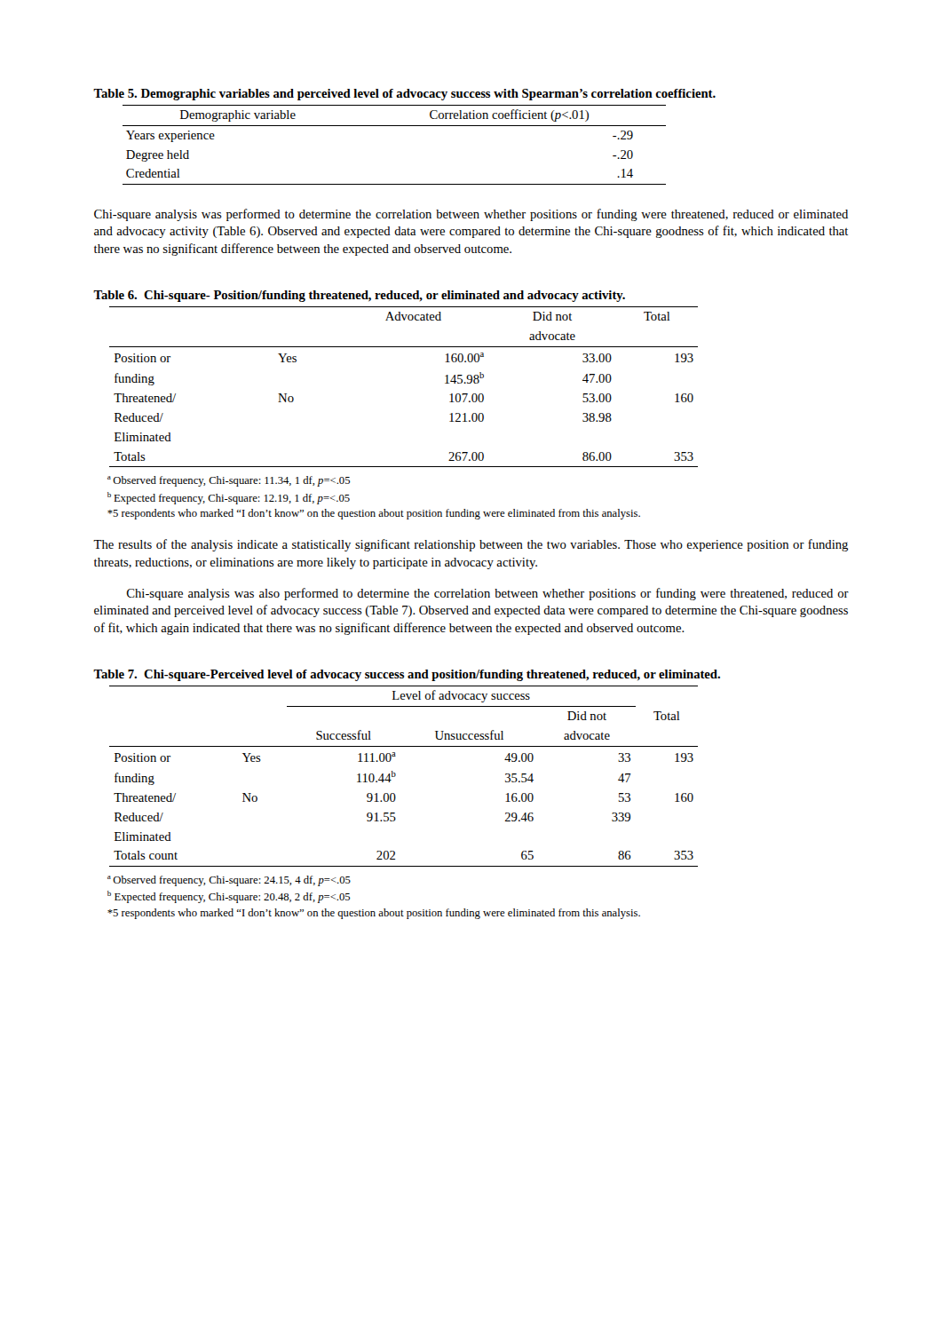Table 5. Demographic variables and perceived level of advocacy success with Spearman’s correlation coefficient.
| Demographic variable | Correlation coefficient ( p <.01) |
| --- | --- |
| Years experience | -.29 |
| Degree held | -.20 |
| Credential | .14 |
Chi-square analysis was performed to determine the correlation between whether positions or funding were threatened, reduced or eliminated and advocacy activity (Table 6). Observed and expected data were compared to determine the Chi-square goodness of fit, which indicated that there was no significant difference between the expected and observed outcome.
Table 6. Chi-square- Position/funding threatened, reduced, or eliminated and advocacy activity.
| | | Advocated | Did not | Total |
| --- | --- | --- | --- | --- |
| | | | advocate | |
| Position or | Yes | 160.00 a | 33.00 | 193 |
| funding | | 145.98 b | 47.00 | |
| Threatened/ | No | 107.00 | 53.00 | 160 |
| Reduced/ | | 121.00 | 38.98 | |
| Eliminated | | | | |
| Totals | | 267.00 | 86.00 | 353 |
a Observed frequency, Chi-square: 11.34, 1 df, p=<.05
b Expected frequency, Chi-square: 12.19, 1 df, p=<.05
*5 respondents who marked “I don’t know” on the question about position funding were eliminated from this analysis.
The results of the analysis indicate a statistically significant relationship between the two variables. Those who experience position or funding threats, reductions, or eliminations are more likely to participate in advocacy activity.
Chi-square analysis was also performed to determine the correlation between whether positions or funding were threatened, reduced or eliminated and perceived level of advocacy success (Table 7). Observed and expected data were compared to determine the Chi-square goodness of fit, which again indicated that there was no significant difference between the expected and observed outcome.
Table 7. Chi-square-Perceived level of advocacy success and position/funding threatened, reduced, or eliminated.
| | | Level of advocacy success | |
| --- | --- | --- | --- |
| | | | | Did not | Total |
| | | Successful | Unsuccessful | advocate | |
| Position or | Yes | 111.00 a | 49.00 | 33 | 193 |
| funding | | 110.44 b | 35.54 | 47 | |
| Threatened/ | No | 91.00 | 16.00 | 53 | 160 |
| Reduced/ | | 91.55 | 29.46 | 339 | |
| Eliminated | | | | | |
| Totals count | | 202 | 65 | 86 | 353 |
a Observed frequency, Chi-square: 24.15, 4 df, p=<.05
b Expected frequency, Chi-square: 20.48, 2 df, p=<.05
*5 respondents who marked “I don’t know” on the question about position funding were eliminated from this analysis.